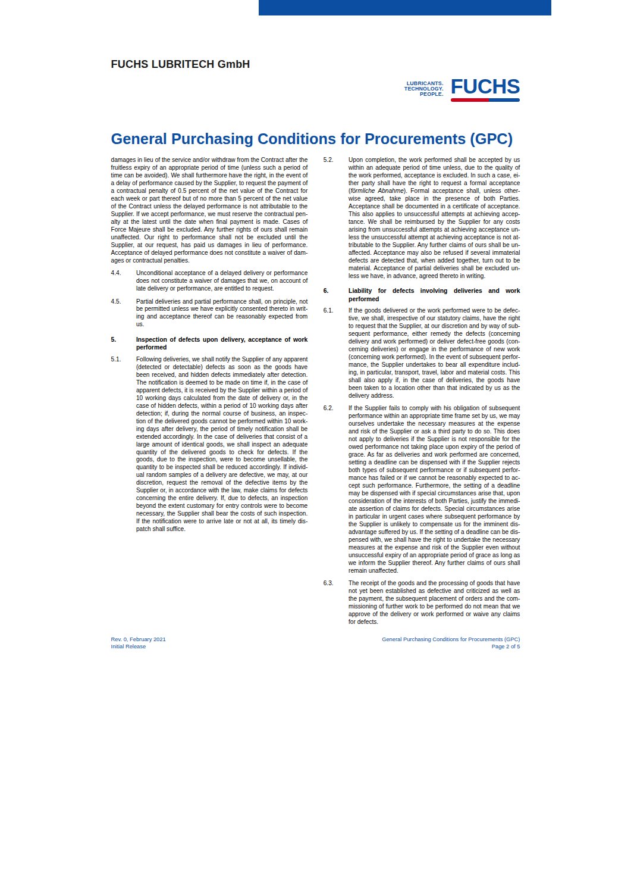FUCHS LUBRITECH GmbH
LUBRICANTS.
TECHNOLOGY.
PEOPLE. FUCHS
General Purchasing Conditions for Procurements (GPC)
damages in lieu of the service and/or withdraw from the Contract after the fruitless expiry of an appropriate period of time (unless such a period of time can be avoided). We shall furthermore have the right, in the event of a delay of performance caused by the Supplier, to request the payment of a contractual penalty of 0.5 percent of the net value of the Contract for each week or part thereof but of no more than 5 percent of the net value of the Contract unless the delayed performance is not attributable to the Supplier. If we accept performance, we must reserve the contractual penalty at the latest until the date when final payment is made. Cases of Force Majeure shall be excluded. Any further rights of ours shall remain unaffected. Our right to performance shall not be excluded until the Supplier, at our request, has paid us damages in lieu of performance. Acceptance of delayed performance does not constitute a waiver of damages or contractual penalties.
4.4.
Unconditional acceptance of a delayed delivery or performance does not constitute a waiver of damages that we, on account of late delivery or performance, are entitled to request.
4.5.
Partial deliveries and partial performance shall, on principle, not be permitted unless we have explicitly consented thereto in writing and acceptance thereof can be reasonably expected from us.
5. Inspection of defects upon delivery, acceptance of work performed
5.1.
Following deliveries, we shall notify the Supplier of any apparent (detected or detectable) defects as soon as the goods have been received, and hidden defects immediately after detection. The notification is deemed to be made on time if, in the case of apparent defects, it is received by the Supplier within a period of 10 working days calculated from the date of delivery or, in the case of hidden defects, within a period of 10 working days after detection; if, during the normal course of business, an inspection of the delivered goods cannot be performed within 10 working days after delivery, the period of timely notification shall be extended accordingly. In the case of deliveries that consist of a large amount of identical goods, we shall inspect an adequate quantity of the delivered goods to check for defects. If the goods, due to the inspection, were to become unsellable, the quantity to be inspected shall be reduced accordingly. If individual random samples of a delivery are defective, we may, at our discretion, request the removal of the defective items by the Supplier or, in accordance with the law, make claims for defects concerning the entire delivery. If, due to defects, an inspection beyond the extent customary for entry controls were to become necessary, the Supplier shall bear the costs of such inspection. If the notification were to arrive late or not at all, its timely dispatch shall suffice.
5.2.
Upon completion, the work performed shall be accepted by us within an adequate period of time unless, due to the quality of the work performed, acceptance is excluded. In such a case, either party shall have the right to request a formal acceptance (förmliche Abnahme). Formal acceptance shall, unless otherwise agreed, take place in the presence of both Parties. Acceptance shall be documented in a certificate of acceptance. This also applies to unsuccessful attempts at achieving acceptance. We shall be reimbursed by the Supplier for any costs arising from unsuccessful attempts at achieving acceptance unless the unsuccessful attempt at achieving acceptance is not attributable to the Supplier. Any further claims of ours shall be unaffected. Acceptance may also be refused if several immaterial defects are detected that, when added together, turn out to be material. Acceptance of partial deliveries shall be excluded unless we have, in advance, agreed thereto in writing.
6. Liability for defects involving deliveries and work performed
6.1.
If the goods delivered or the work performed were to be defective, we shall, irrespective of our statutory claims, have the right to request that the Supplier, at our discretion and by way of subsequent performance, either remedy the defects (concerning delivery and work performed) or deliver defect-free goods (concerning deliveries) or engage in the performance of new work (concerning work performed). In the event of subsequent performance, the Supplier undertakes to bear all expenditure including, in particular, transport, travel, labor and material costs. This shall also apply if, in the case of deliveries, the goods have been taken to a location other than that indicated by us as the delivery address.
6.2.
If the Supplier fails to comply with his obligation of subsequent performance within an appropriate time frame set by us, we may ourselves undertake the necessary measures at the expense and risk of the Supplier or ask a third party to do so. This does not apply to deliveries if the Supplier is not responsible for the owed performance not taking place upon expiry of the period of grace. As far as deliveries and work performed are concerned, setting a deadline can be dispensed with if the Supplier rejects both types of subsequent performance or if subsequent performance has failed or if we cannot be reasonably expected to accept such performance. Furthermore, the setting of a deadline may be dispensed with if special circumstances arise that, upon consideration of the interests of both Parties, justify the immediate assertion of claims for defects. Special circumstances arise in particular in urgent cases where subsequent performance by the Supplier is unlikely to compensate us for the imminent disadvantage suffered by us. If the setting of a deadline can be dispensed with, we shall have the right to undertake the necessary measures at the expense and risk of the Supplier even without unsuccessful expiry of an appropriate period of grace as long as we inform the Supplier thereof. Any further claims of ours shall remain unaffected.
6.3.
The receipt of the goods and the processing of goods that have not yet been established as defective and criticized as well as the payment, the subsequent placement of orders and the commissioning of further work to be performed do not mean that we approve of the delivery or work performed or waive any claims for defects.
Rev. 0, February 2021
Initial Release
General Purchasing Conditions for Procurements (GPC)
Page 2 of 5